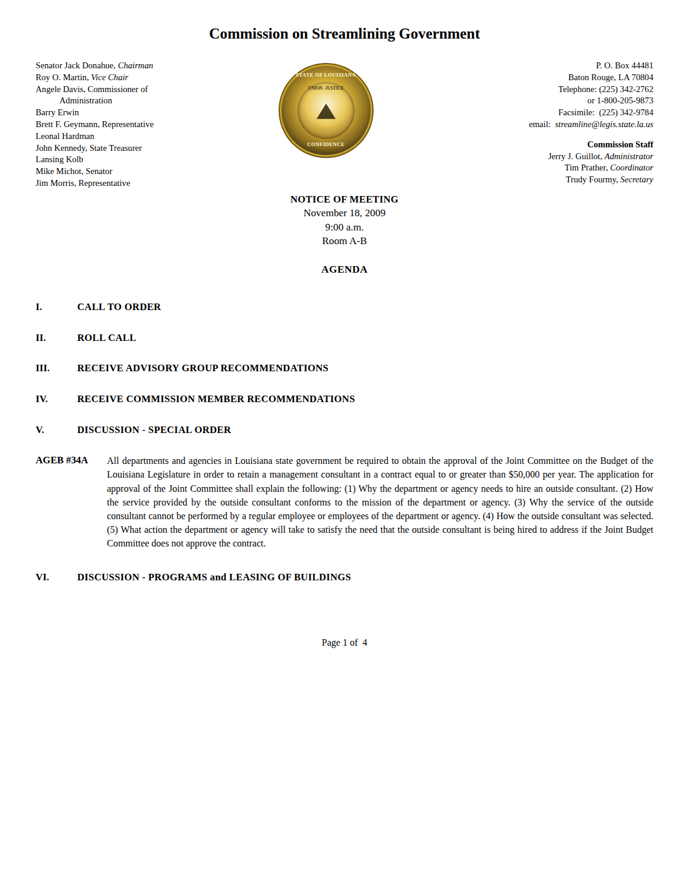Commission on Streamlining Government
Senator Jack Donahue, Chairman
Roy O. Martin, Vice Chair
Angele Davis, Commissioner of
Administration
Barry Erwin
Brett F. Geymann, Representative
Leonal Hardman
John Kennedy, State Treasurer
Lansing Kolb
Mike Michot, Senator
Jim Morris, Representative
P. O. Box 44481
Baton Rouge, LA 70804
Telephone: (225) 342-2762
or 1-800-205-9873
Facsimile: (225) 342-9784
email: streamline@legis.state.la.us
Commission Staff
Jerry J. Guillot, Administrator
Tim Prather, Coordinator
Trudy Fourmy, Secretary
NOTICE OF MEETING
November 18, 2009
9:00 a.m.
Room A-B
AGENDA
I.
CALL TO ORDER
II.
ROLL CALL
III.
RECEIVE ADVISORY GROUP RECOMMENDATIONS
IV.
RECEIVE COMMISSION MEMBER RECOMMENDATIONS
V.
DISCUSSION - SPECIAL ORDER
AGEB #34A
All departments and agencies in Louisiana state government be required to obtain the approval of the Joint Committee on the Budget of the Louisiana Legislature in order to retain a management consultant in a contract equal to or greater than $50,000 per year. The application for approval of the Joint Committee shall explain the following: (1) Why the department or agency needs to hire an outside consultant. (2) How the service provided by the outside consultant conforms to the mission of the department or agency. (3) Why the service of the outside consultant cannot be performed by a regular employee or employees of the department or agency. (4) How the outside consultant was selected. (5) What action the department or agency will take to satisfy the need that the outside consultant is being hired to address if the Joint Budget Committee does not approve the contract.
VI.
DISCUSSION - PROGRAMS and LEASING OF BUILDINGS
Page 1 of 4